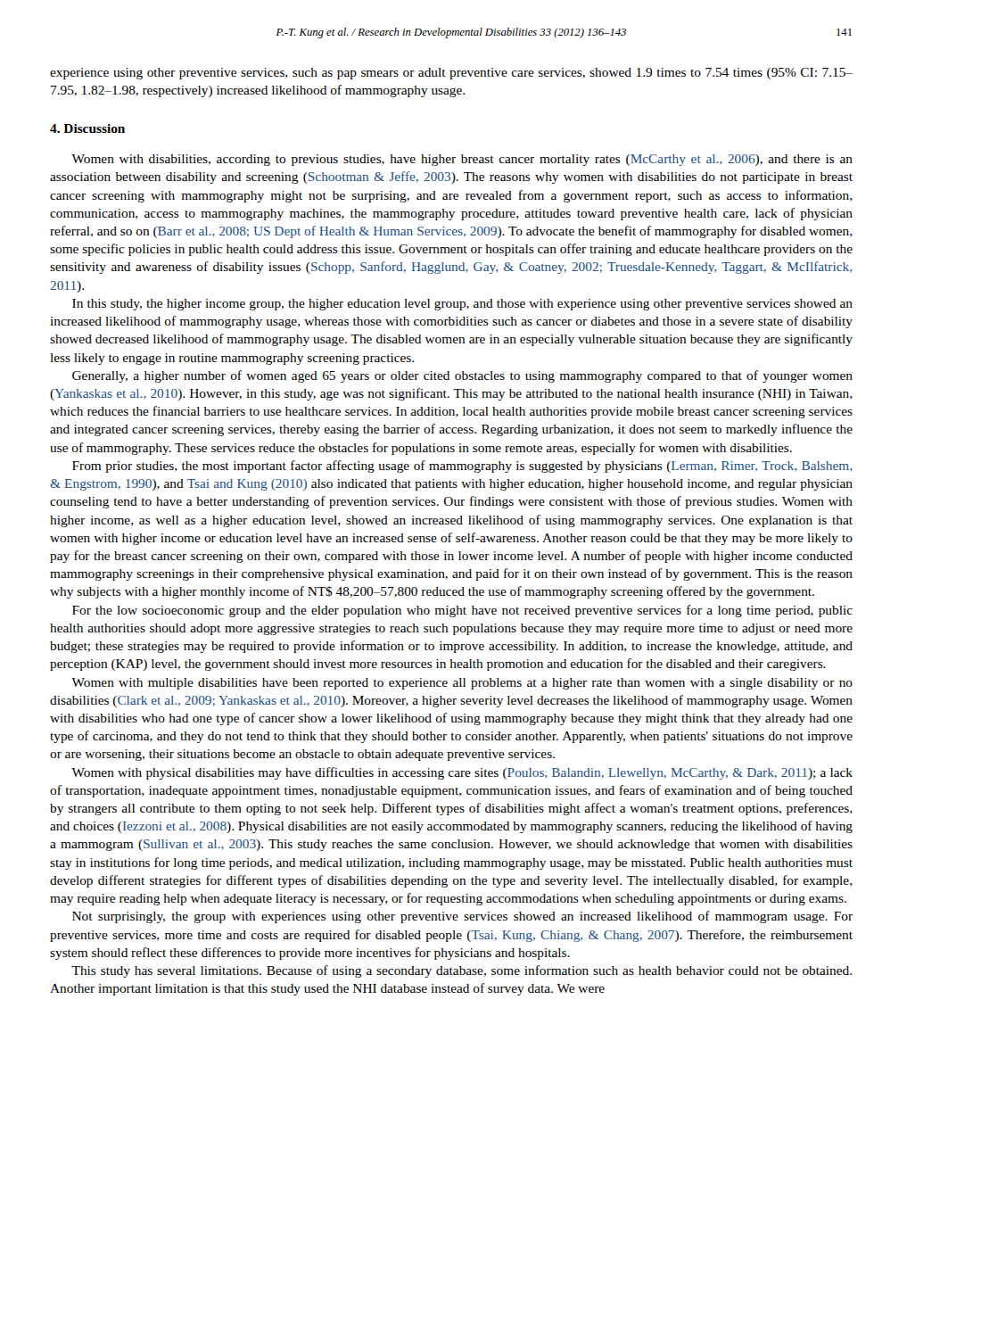P.-T. Kung et al. / Research in Developmental Disabilities 33 (2012) 136–143 141
experience using other preventive services, such as pap smears or adult preventive care services, showed 1.9 times to 7.54 times (95% CI: 7.15–7.95, 1.82–1.98, respectively) increased likelihood of mammography usage.
4. Discussion
Women with disabilities, according to previous studies, have higher breast cancer mortality rates (McCarthy et al., 2006), and there is an association between disability and screening (Schootman & Jeffe, 2003). The reasons why women with disabilities do not participate in breast cancer screening with mammography might not be surprising, and are revealed from a government report, such as access to information, communication, access to mammography machines, the mammography procedure, attitudes toward preventive health care, lack of physician referral, and so on (Barr et al., 2008; US Dept of Health & Human Services, 2009). To advocate the benefit of mammography for disabled women, some specific policies in public health could address this issue. Government or hospitals can offer training and educate healthcare providers on the sensitivity and awareness of disability issues (Schopp, Sanford, Hagglund, Gay, & Coatney, 2002; Truesdale-Kennedy, Taggart, & McIlfatrick, 2011).
In this study, the higher income group, the higher education level group, and those with experience using other preventive services showed an increased likelihood of mammography usage, whereas those with comorbidities such as cancer or diabetes and those in a severe state of disability showed decreased likelihood of mammography usage. The disabled women are in an especially vulnerable situation because they are significantly less likely to engage in routine mammography screening practices.
Generally, a higher number of women aged 65 years or older cited obstacles to using mammography compared to that of younger women (Yankaskas et al., 2010). However, in this study, age was not significant. This may be attributed to the national health insurance (NHI) in Taiwan, which reduces the financial barriers to use healthcare services. In addition, local health authorities provide mobile breast cancer screening services and integrated cancer screening services, thereby easing the barrier of access. Regarding urbanization, it does not seem to markedly influence the use of mammography. These services reduce the obstacles for populations in some remote areas, especially for women with disabilities.
From prior studies, the most important factor affecting usage of mammography is suggested by physicians (Lerman, Rimer, Trock, Balshem, & Engstrom, 1990), and Tsai and Kung (2010) also indicated that patients with higher education, higher household income, and regular physician counseling tend to have a better understanding of prevention services. Our findings were consistent with those of previous studies. Women with higher income, as well as a higher education level, showed an increased likelihood of using mammography services. One explanation is that women with higher income or education level have an increased sense of self-awareness. Another reason could be that they may be more likely to pay for the breast cancer screening on their own, compared with those in lower income level. A number of people with higher income conducted mammography screenings in their comprehensive physical examination, and paid for it on their own instead of by government. This is the reason why subjects with a higher monthly income of NT$ 48,200–57,800 reduced the use of mammography screening offered by the government.
For the low socioeconomic group and the elder population who might have not received preventive services for a long time period, public health authorities should adopt more aggressive strategies to reach such populations because they may require more time to adjust or need more budget; these strategies may be required to provide information or to improve accessibility. In addition, to increase the knowledge, attitude, and perception (KAP) level, the government should invest more resources in health promotion and education for the disabled and their caregivers.
Women with multiple disabilities have been reported to experience all problems at a higher rate than women with a single disability or no disabilities (Clark et al., 2009; Yankaskas et al., 2010). Moreover, a higher severity level decreases the likelihood of mammography usage. Women with disabilities who had one type of cancer show a lower likelihood of using mammography because they might think that they already had one type of carcinoma, and they do not tend to think that they should bother to consider another. Apparently, when patients' situations do not improve or are worsening, their situations become an obstacle to obtain adequate preventive services.
Women with physical disabilities may have difficulties in accessing care sites (Poulos, Balandin, Llewellyn, McCarthy, & Dark, 2011); a lack of transportation, inadequate appointment times, nonadjustable equipment, communication issues, and fears of examination and of being touched by strangers all contribute to them opting to not seek help. Different types of disabilities might affect a woman's treatment options, preferences, and choices (Iezzoni et al., 2008). Physical disabilities are not easily accommodated by mammography scanners, reducing the likelihood of having a mammogram (Sullivan et al., 2003). This study reaches the same conclusion. However, we should acknowledge that women with disabilities stay in institutions for long time periods, and medical utilization, including mammography usage, may be misstated. Public health authorities must develop different strategies for different types of disabilities depending on the type and severity level. The intellectually disabled, for example, may require reading help when adequate literacy is necessary, or for requesting accommodations when scheduling appointments or during exams.
Not surprisingly, the group with experiences using other preventive services showed an increased likelihood of mammogram usage. For preventive services, more time and costs are required for disabled people (Tsai, Kung, Chiang, & Chang, 2007). Therefore, the reimbursement system should reflect these differences to provide more incentives for physicians and hospitals.
This study has several limitations. Because of using a secondary database, some information such as health behavior could not be obtained. Another important limitation is that this study used the NHI database instead of survey data. We were